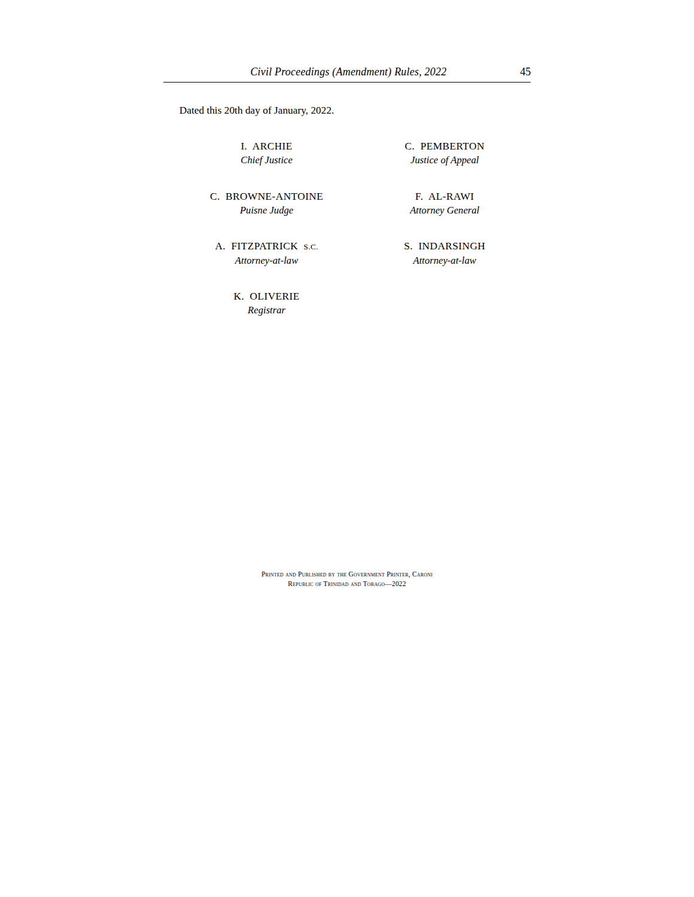Civil Proceedings (Amendment) Rules, 2022
45
Dated this 20th day of January, 2022.
| I. ARCHIE Chief Justice | C. PEMBERTON Justice of Appeal |
| C. BROWNE-ANTOINE Puisne Judge | F. AL-RAWI Attorney General |
| A. FITZPATRICK S.C. Attorney-at-law | S. INDARSINGH Attorney-at-law |
| K. OLIVERIE Registrar | |
Printed and Published by the Government Printer, Caroni
Republic of Trinidad and Tobago—2022